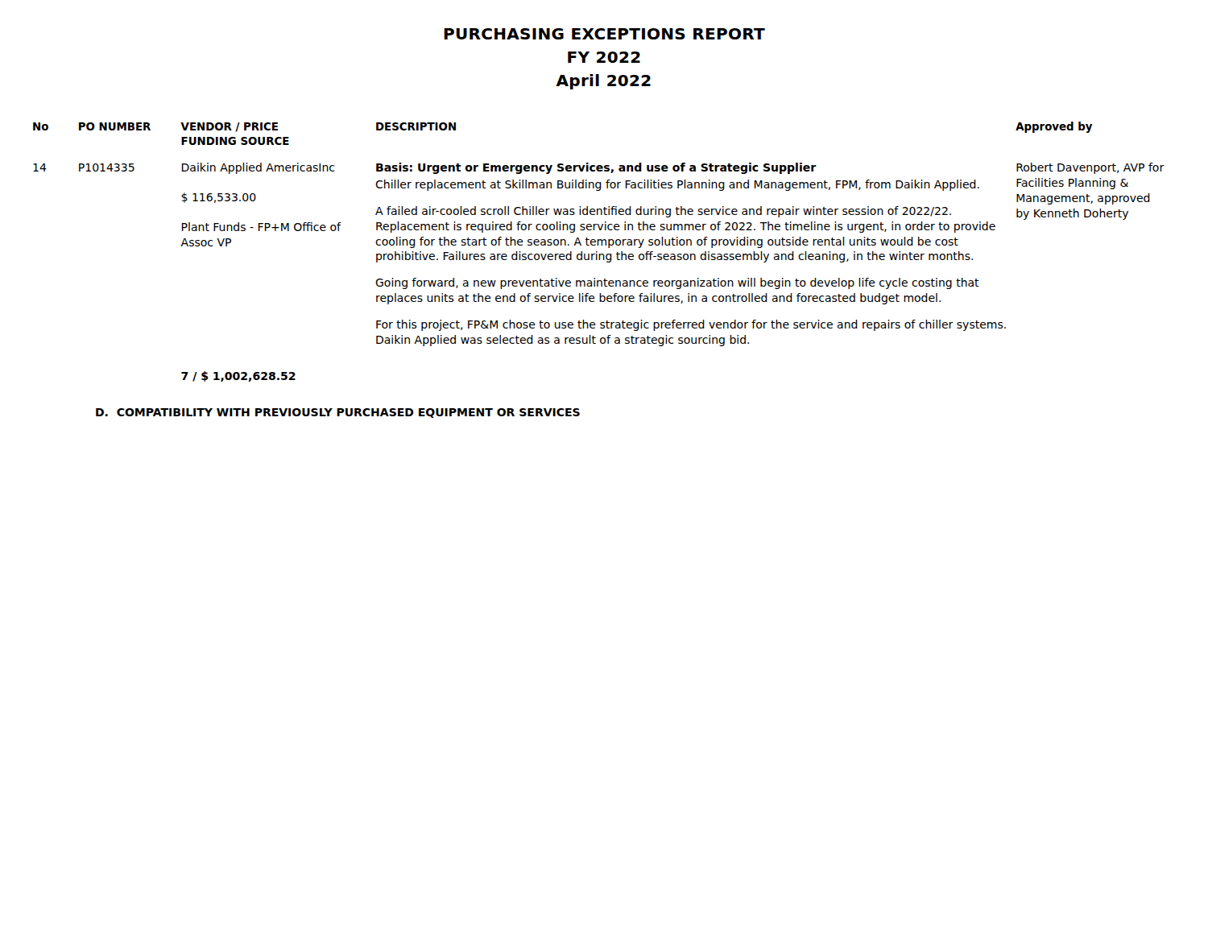PURCHASING EXCEPTIONS REPORT
FY 2022
April 2022
| No | PO NUMBER | VENDOR / PRICE FUNDING SOURCE | DESCRIPTION | Approved by |
| --- | --- | --- | --- | --- |
| 14 | P1014335 | Daikin Applied AmericasInc $ 116,533.00 Plant Funds - FP+M Office of Assoc VP | Basis: Urgent or Emergency Services, and use of a Strategic Supplier Chiller replacement at Skillman Building for Facilities Planning and Management, FPM, from Daikin Applied. A failed air-cooled scroll Chiller was identified during the service and repair winter session of 2022/22. Replacement is required for cooling service in the summer of 2022. The timeline is urgent, in order to provide cooling for the start of the season. A temporary solution of providing outside rental units would be cost prohibitive. Failures are discovered during the off-season disassembly and cleaning, in the winter months. Going forward, a new preventative maintenance reorganization will begin to develop life cycle costing that replaces units at the end of service life before failures, in a controlled and forecasted budget model. For this project, FP&M chose to use the strategic preferred vendor for the service and repairs of chiller systems. Daikin Applied was selected as a result of a strategic sourcing bid. | Robert Davenport, AVP for Facilities Planning & Management, approved by Kenneth Doherty |
| | | 7 / $ 1,002,628.52 | | |
D. COMPATIBILITY WITH PREVIOUSLY PURCHASED EQUIPMENT OR SERVICES